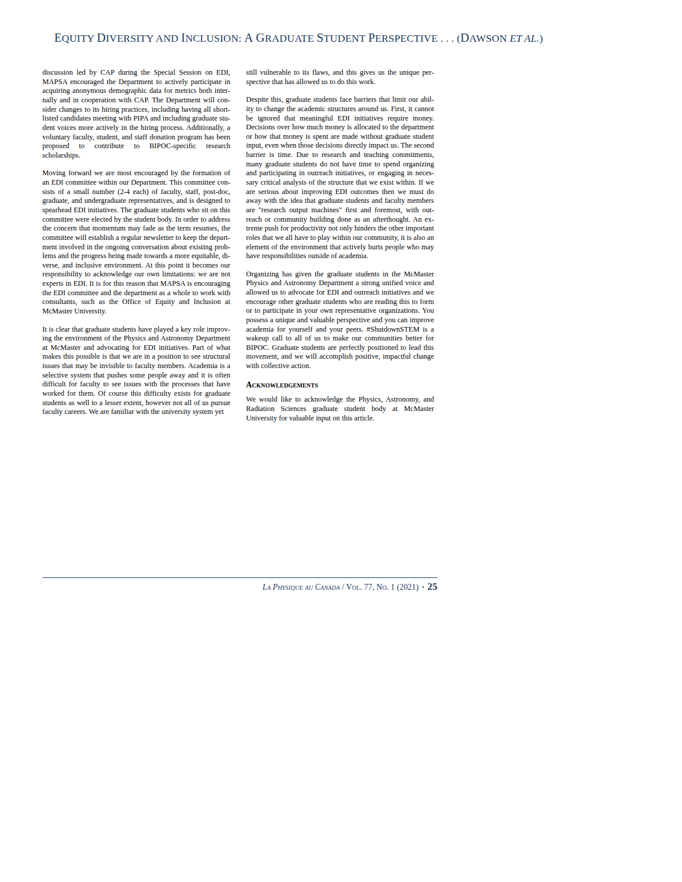EQUITY DIVERSITY AND INCLUSION: A GRADUATE STUDENT PERSPECTIVE . . . (DAWSON ET AL.)
discussion led by CAP during the Special Session on EDI, MAPSA encouraged the Department to actively participate in acquiring anonymous demographic data for metrics both internally and in cooperation with CAP. The Department will consider changes to its hiring practices, including having all short-listed candidates meeting with PIPA and including graduate student voices more actively in the hiring process. Additionally, a voluntary faculty, student, and staff donation program has been proposed to contribute to BIPOC-specific research scholarships.
Moving forward we are most encouraged by the formation of an EDI committee within our Department. This committee consists of a small number (2-4 each) of faculty, staff, post-doc, graduate, and undergraduate representatives, and is designed to spearhead EDI initiatives. The graduate students who sit on this committee were elected by the student body. In order to address the concern that momentum may fade as the term resumes, the committee will establish a regular newsletter to keep the department involved in the ongoing conversation about existing problems and the progress being made towards a more equitable, diverse, and inclusive environment. At this point it becomes our responsibility to acknowledge our own limitations: we are not experts in EDI. It is for this reason that MAPSA is encouraging the EDI committee and the department as a whole to work with consultants, such as the Office of Equity and Inclusion at McMaster University.
It is clear that graduate students have played a key role improving the environment of the Physics and Astronomy Department at McMaster and advocating for EDI initiatives. Part of what makes this possible is that we are in a position to see structural issues that may be invisible to faculty members. Academia is a selective system that pushes some people away and it is often difficult for faculty to see issues with the processes that have worked for them. Of course this difficulty exists for graduate students as well to a lesser extent, however not all of us pursue faculty careers. We are familiar with the university system yet
still vulnerable to its flaws, and this gives us the unique perspective that has allowed us to do this work.
Despite this, graduate students face barriers that limit our ability to change the academic structures around us. First, it cannot be ignored that meaningful EDI initiatives require money. Decisions over how much money is allocated to the department or how that money is spent are made without graduate student input, even when those decisions directly impact us. The second barrier is time. Due to research and teaching commitments, many graduate students do not have time to spend organizing and participating in outreach initiatives, or engaging in necessary critical analysis of the structure that we exist within. If we are serious about improving EDI outcomes then we must do away with the idea that graduate students and faculty members are "research output machines" first and foremost, with outreach or community building done as an afterthought. An extreme push for productivity not only hinders the other important roles that we all have to play within our community, it is also an element of the environment that actively hurts people who may have responsibilities outside of academia.
Organizing has given the graduate students in the McMaster Physics and Astronomy Department a strong unified voice and allowed us to advocate for EDI and outreach initiatives and we encourage other graduate students who are reading this to form or to participate in your own representative organizations. You possess a unique and valuable perspective and you can improve academia for yourself and your peers. #ShutdownSTEM is a wakeup call to all of us to make our communities better for BIPOC. Graduate students are perfectly positioned to lead this movement, and we will accomplish positive, impactful change with collective action.
Acknowledgements
We would like to acknowledge the Physics, Astronomy, and Radiation Sciences graduate student body at McMaster University for valuable input on this article.
La Physique au Canada / Vol. 77, No. 1 (2021) • 25